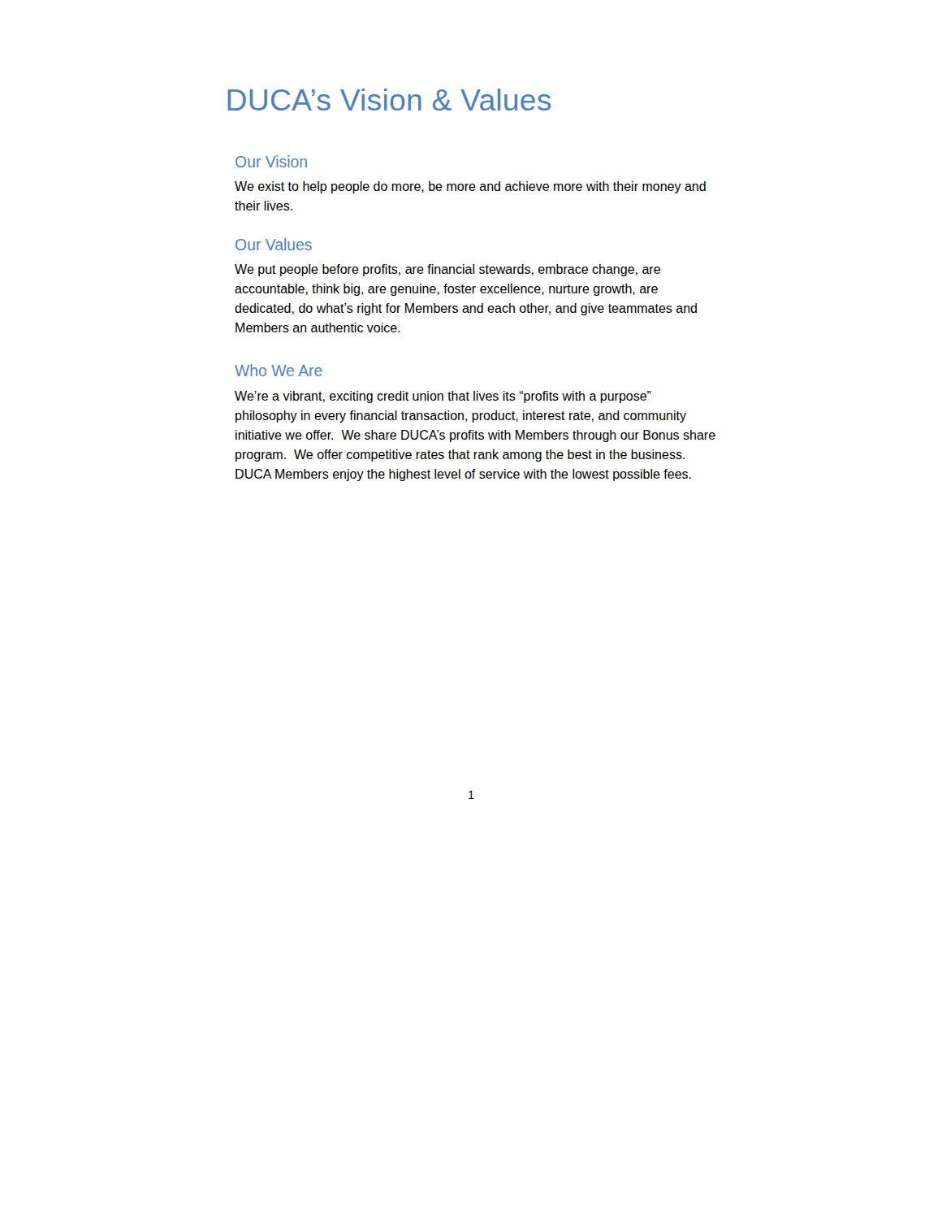DUCA’s Vision & Values
Our Vision
We exist to help people do more, be more and achieve more with their money and their lives.
Our Values
We put people before profits, are financial stewards, embrace change, are accountable, think big, are genuine, foster excellence, nurture growth, are dedicated, do what’s right for Members and each other, and give teammates and Members an authentic voice.
Who We Are
We’re a vibrant, exciting credit union that lives its “profits with a purpose” philosophy in every financial transaction, product, interest rate, and community initiative we offer. We share DUCA’s profits with Members through our Bonus share program. We offer competitive rates that rank among the best in the business. DUCA Members enjoy the highest level of service with the lowest possible fees.
1